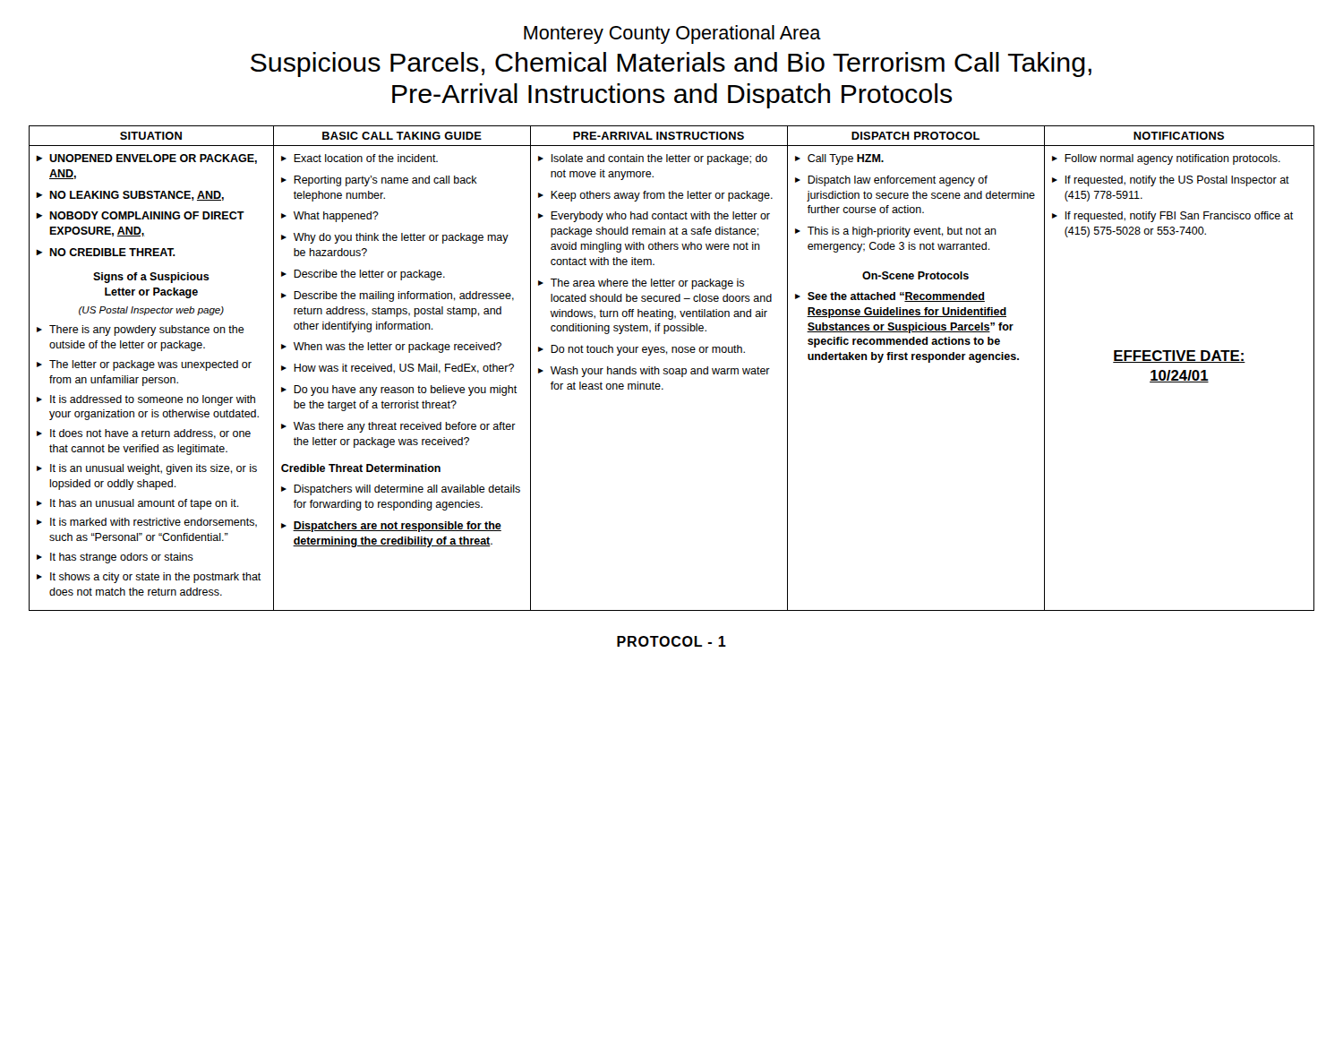Monterey County Operational Area
Suspicious Parcels, Chemical Materials and Bio Terrorism Call Taking,
Pre-Arrival Instructions and Dispatch Protocols
| SITUATION | BASIC CALL TAKING GUIDE | PRE-ARRIVAL INSTRUCTIONS | DISPATCH PROTOCOL | NOTIFICATIONS |
| --- | --- | --- | --- | --- |
| UNOPENED ENVELOPE OR PACKAGE, AND, NO LEAKING SUBSTANCE, AND, NOBODY COMPLAINING OF DIRECT EXPOSURE, AND, NO CREDIBLE THREAT. Signs of a Suspicious Letter or Package (US Postal Inspector web page) There is any powdery substance on the outside of the letter or package. The letter or package was unexpected or from an unfamiliar person. It is addressed to someone no longer with your organization or is otherwise outdated. It does not have a return address, or one that cannot be verified as legitimate. It is an unusual weight, given its size, or is lopsided or oddly shaped. It has an unusual amount of tape on it. It is marked with restrictive endorsements, such as “Personal” or “Confidential.” It has strange odors or stains It shows a city or state in the postmark that does not match the return address. | Exact location of the incident. Reporting party’s name and call back telephone number. What happened? Why do you think the letter or package may be hazardous? Describe the letter or package. Describe the mailing information, addressee, return address, stamps, postal stamp, and other identifying information. When was the letter or package received? How was it received, US Mail, FedEx, other? Do you have any reason to believe you might be the target of a terrorist threat? Was there any threat received before or after the letter or package was received? Credible Threat Determination Dispatchers will determine all available details for forwarding to responding agencies. Dispatchers are not responsible for the determining the credibility of a threat . | Isolate and contain the letter or package; do not move it anymore. Keep others away from the letter or package. Everybody who had contact with the letter or package should remain at a safe distance; avoid mingling with others who were not in contact with the item. The area where the letter or package is located should be secured – close doors and windows, turn off heating, ventilation and air conditioning system, if possible. Do not touch your eyes, nose or mouth. Wash your hands with soap and warm water for at least one minute. | Call Type HZM. Dispatch law enforcement agency of jurisdiction to secure the scene and determine further course of action. This is a high-priority event, but not an emergency; Code 3 is not warranted. On-Scene Protocols See the attached “ Recommended Response Guidelines for Unidentified Substances or Suspicious Parcels ” for specific recommended actions to be undertaken by first responder agencies. | Follow normal agency notification protocols. If requested, notify the US Postal Inspector at (415) 778-5911. If requested, notify FBI San Francisco office at (415) 575-5028 or 553-7400. EFFECTIVE DATE: 10/24/01 |
PROTOCOL - 1